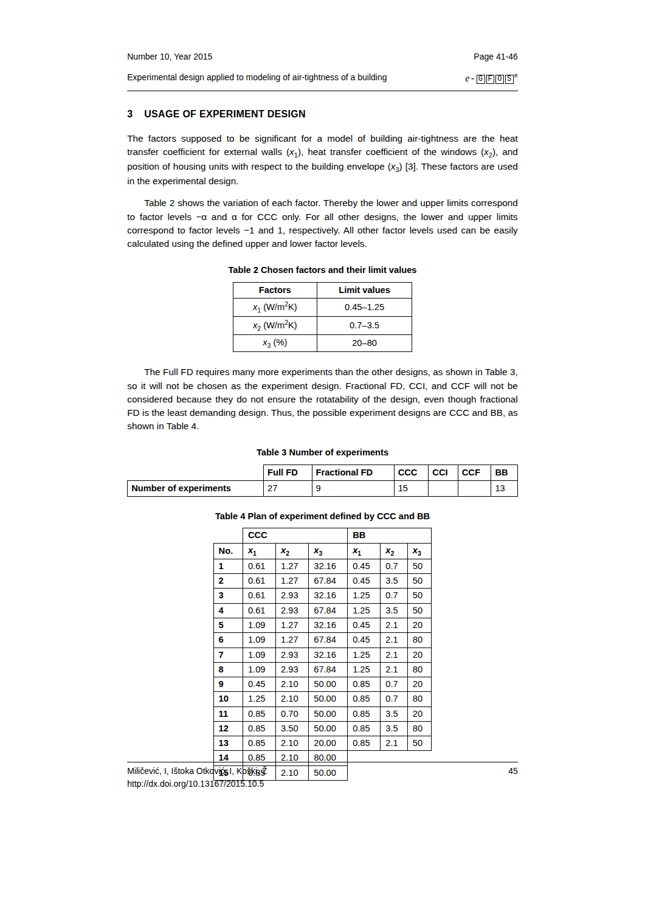Number 10, Year 2015
Page 41-46
Experimental design applied to modeling of air-tightness of a building
e-GFOS®
3 USAGE OF EXPERIMENT DESIGN
The factors supposed to be significant for a model of building air-tightness are the heat transfer coefficient for external walls (x1), heat transfer coefficient of the windows (x2), and position of housing units with respect to the building envelope (x3) [3]. These factors are used in the experimental design.
Table 2 shows the variation of each factor. Thereby the lower and upper limits correspond to factor levels −α and α for CCC only. For all other designs, the lower and upper limits correspond to factor levels −1 and 1, respectively. All other factor levels used can be easily calculated using the defined upper and lower factor levels.
Table 2 Chosen factors and their limit values
| Factors | Limit values |
| --- | --- |
| x 1 (W/m 2 K) | 0.45–1.25 |
| x 2 (W/m 2 K) | 0.7–3.5 |
| x 3 (%) | 20–80 |
The Full FD requires many more experiments than the other designs, as shown in Table 3, so it will not be chosen as the experiment design. Fractional FD, CCI, and CCF will not be considered because they do not ensure the rotatability of the design, even though fractional FD is the least demanding design. Thus, the possible experiment designs are CCC and BB, as shown in Table 4.
Table 3 Number of experiments
| | Full FD | Fractional FD | CCC | CCI | CCF | BB |
| --- | --- | --- | --- | --- | --- | --- |
| Number of experiments | 27 | 9 | 15 | | | 13 |
Table 4 Plan of experiment defined by CCC and BB
| | CCC | BB |
| No. | x 1 | x 2 | x 3 | x 1 | x 2 | x 3 |
| 1 | 0.61 | 1.27 | 32.16 | 0.45 | 0.7 | 50 |
| 2 | 0.61 | 1.27 | 67.84 | 0.45 | 3.5 | 50 |
| 3 | 0.61 | 2.93 | 32.16 | 1.25 | 0.7 | 50 |
| 4 | 0.61 | 2.93 | 67.84 | 1.25 | 3.5 | 50 |
| 5 | 1.09 | 1.27 | 32.16 | 0.45 | 2.1 | 20 |
| 6 | 1.09 | 1.27 | 67.84 | 0.45 | 2.1 | 80 |
| 7 | 1.09 | 2.93 | 32.16 | 1.25 | 2.1 | 20 |
| 8 | 1.09 | 2.93 | 67.84 | 1.25 | 2.1 | 80 |
| 9 | 0.45 | 2.10 | 50.00 | 0.85 | 0.7 | 20 |
| 10 | 1.25 | 2.10 | 50.00 | 0.85 | 0.7 | 80 |
| 11 | 0.85 | 0.70 | 50.00 | 0.85 | 3.5 | 20 |
| 12 | 0.85 | 3.50 | 50.00 | 0.85 | 3.5 | 80 |
| 13 | 0.85 | 2.10 | 20.00 | 0.85 | 2.1 | 50 |
| 14 | 0.85 | 2.10 | 80.00 | | | |
| 15 | 0.85 | 2.10 | 50.00 | | | |
Miličević, I, Ištoka Otković, I, Koški, Ž
http://dx.doi.org/10.13167/2015.10.5
45